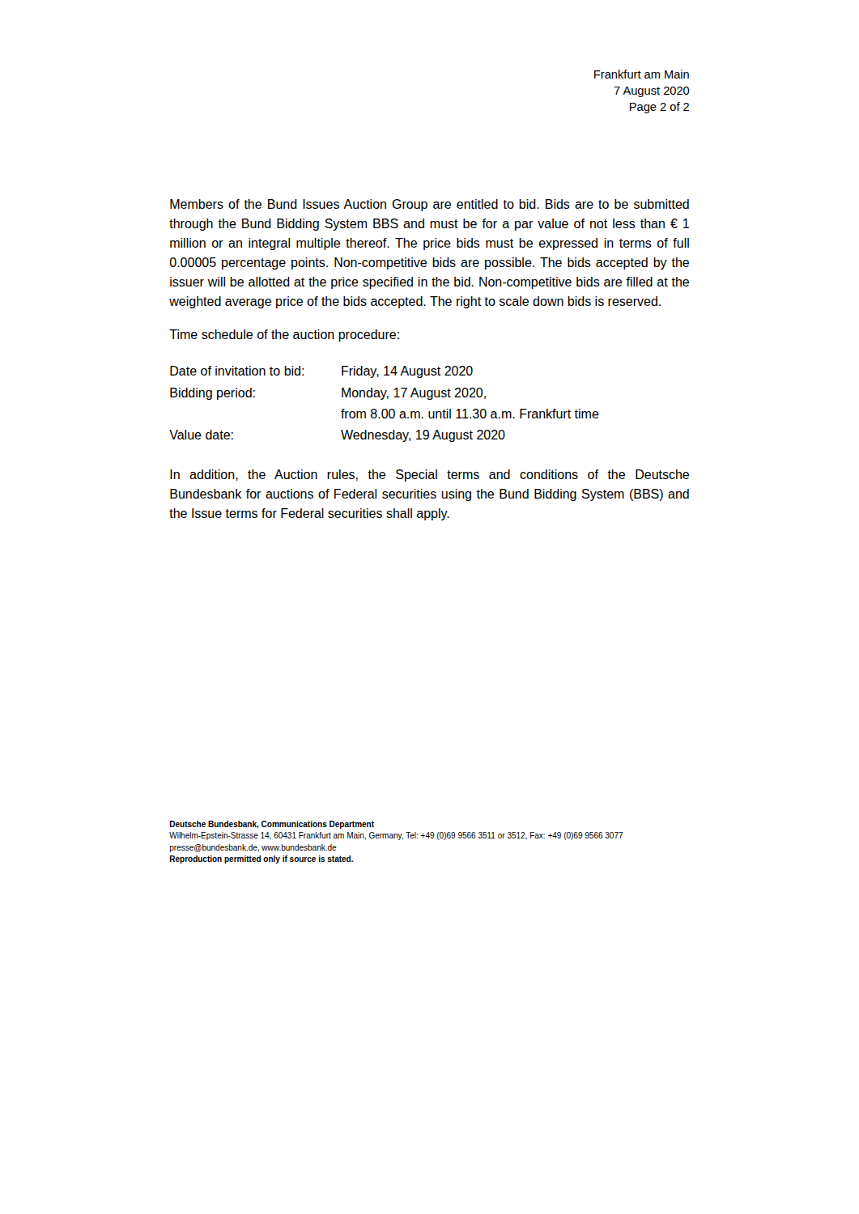Frankfurt am Main
7 August 2020
Page 2 of 2
Members of the Bund Issues Auction Group are entitled to bid. Bids are to be submitted through the Bund Bidding System BBS and must be for a par value of not less than € 1 million or an integral multiple thereof. The price bids must be expressed in terms of full 0.00005 percentage points. Non-competitive bids are possible. The bids accepted by the issuer will be allotted at the price specified in the bid. Non-competitive bids are filled at the weighted average price of the bids accepted. The right to scale down bids is reserved.
Time schedule of the auction procedure:
| Date of invitation to bid: | Friday, 14 August 2020 |
| Bidding period: | Monday, 17 August 2020, |
| | from 8.00 a.m. until 11.30 a.m. Frankfurt time |
| Value date: | Wednesday, 19 August 2020 |
In addition, the Auction rules, the Special terms and conditions of the Deutsche Bundesbank for auctions of Federal securities using the Bund Bidding System (BBS) and the Issue terms for Federal securities shall apply.
Deutsche Bundesbank, Communications Department
Wilhelm-Epstein-Strasse 14, 60431 Frankfurt am Main, Germany, Tel: +49 (0)69 9566 3511 or 3512, Fax: +49 (0)69 9566 3077
presse@bundesbank.de, www.bundesbank.de
Reproduction permitted only if source is stated.